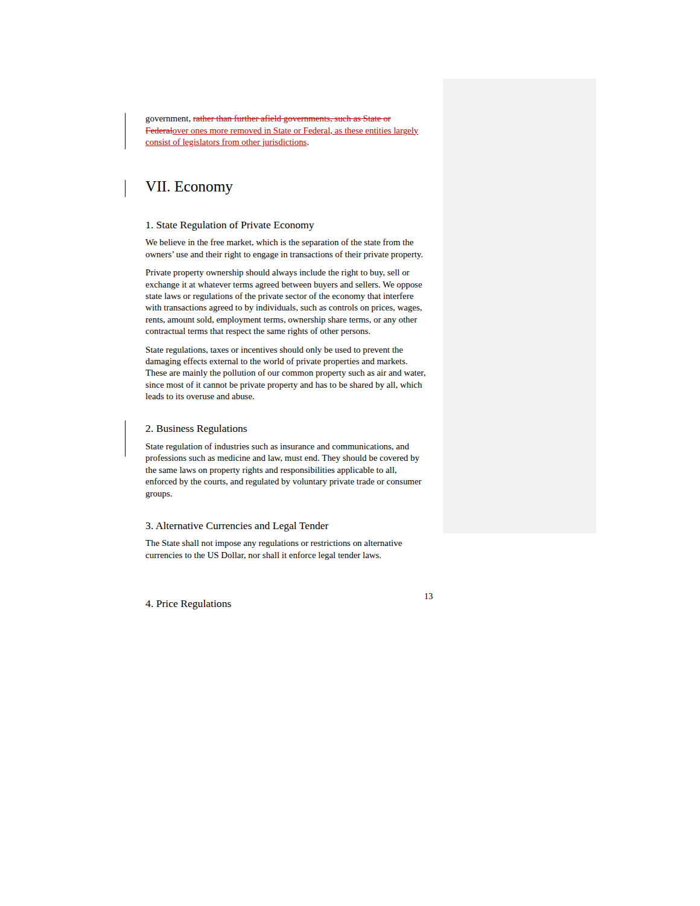government, rather than further afield governments, such as State or Federal over ones more removed in State or Federal, as these entities largely consist of legislators from other jurisdictions.
VII. Economy
1. State Regulation of Private Economy
We believe in the free market, which is the separation of the state from the owners’ use and their right to engage in transactions of their private property.
Private property ownership should always include the right to buy, sell or exchange it at whatever terms agreed between buyers and sellers. We oppose state laws or regulations of the private sector of the economy that interfere with transactions agreed to by individuals, such as controls on prices, wages, rents, amount sold, employment terms, ownership share terms, or any other contractual terms that respect the same rights of other persons.
State regulations, taxes or incentives should only be used to prevent the damaging effects external to the world of private properties and markets. These are mainly the pollution of our common property such as air and water, since most of it cannot be private property and has to be shared by all, which leads to its overuse and abuse.
2. Business Regulations
State regulation of industries such as insurance and communications, and professions such as medicine and law, must end. They should be covered by the same laws on property rights and responsibilities applicable to all, enforced by the courts, and regulated by voluntary private trade or consumer groups.
3. Alternative Currencies and Legal Tender
The State shall not impose any regulations or restrictions on alternative currencies to the US Dollar, nor shall it enforce legal tender laws.
4. Price Regulations
13